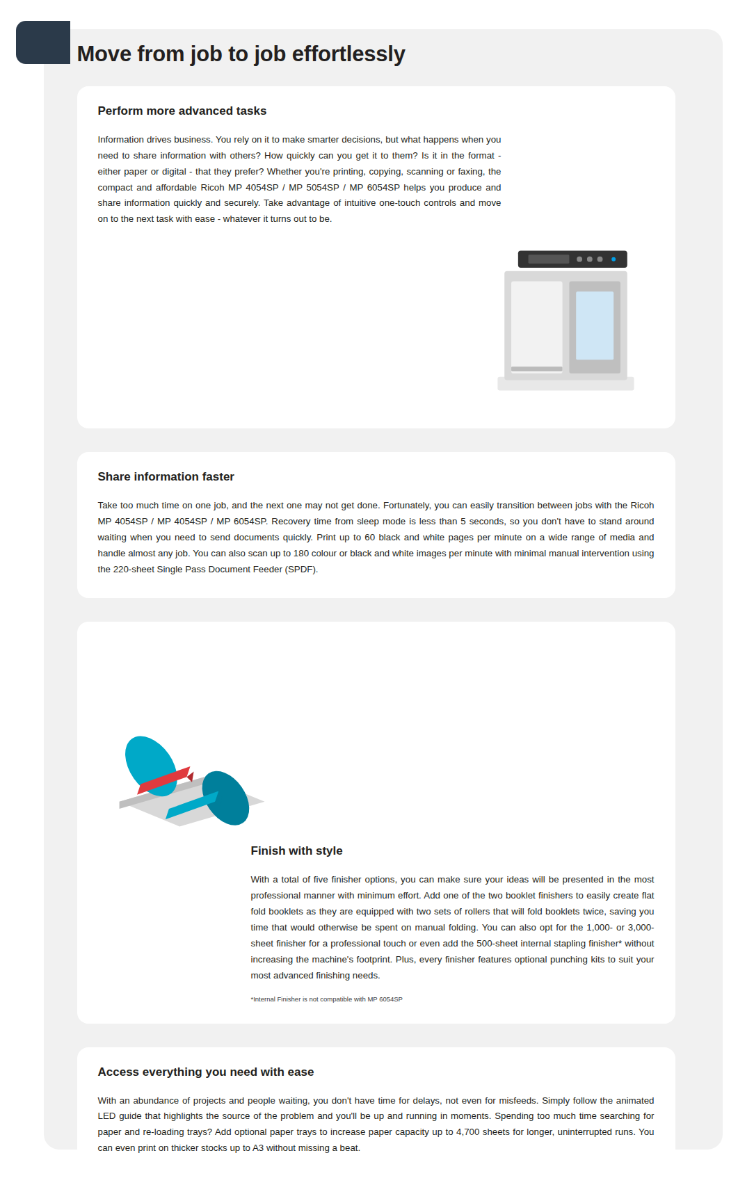Move from job to job effortlessly
Perform more advanced tasks
Information drives business. You rely on it to make smarter decisions, but what happens when you need to share information with others? How quickly can you get it to them? Is it in the format - either paper or digital - that they prefer? Whether you're printing, copying, scanning or faxing, the compact and affordable Ricoh MP 4054SP / MP 5054SP / MP 6054SP helps you produce and share information quickly and securely. Take advantage of intuitive one-touch controls and move on to the next task with ease - whatever it turns out to be.
Share information faster
Take too much time on one job, and the next one may not get done. Fortunately, you can easily transition between jobs with the Ricoh MP 4054SP / MP 4054SP / MP 6054SP. Recovery time from sleep mode is less than 5 seconds, so you don't have to stand around waiting when you need to send documents quickly. Print up to 60 black and white pages per minute on a wide range of media and handle almost any job. You can also scan up to 180 colour or black and white images per minute with minimal manual intervention using the 220-sheet Single Pass Document Feeder (SPDF).
Finish with style
With a total of five finisher options, you can make sure your ideas will be presented in the most professional manner with minimum effort. Add one of the two booklet finishers to easily create flat fold booklets as they are equipped with two sets of rollers that will fold booklets twice, saving you time that would otherwise be spent on manual folding. You can also opt for the 1,000- or 3,000-sheet finisher for a professional touch or even add the 500-sheet internal stapling finisher* without increasing the machine's footprint. Plus, every finisher features optional punching kits to suit your most advanced finishing needs.
*Internal Finisher is not compatible with MP 6054SP
Access everything you need with ease
With an abundance of projects and people waiting, you don't have time for delays, not even for misfeeds. Simply follow the animated LED guide that highlights the source of the problem and you'll be up and running in moments. Spending too much time searching for paper and re-loading trays? Add optional paper trays to increase paper capacity up to 4,700 sheets for longer, uninterrupted runs. You can even print on thicker stocks up to A3 without missing a beat.